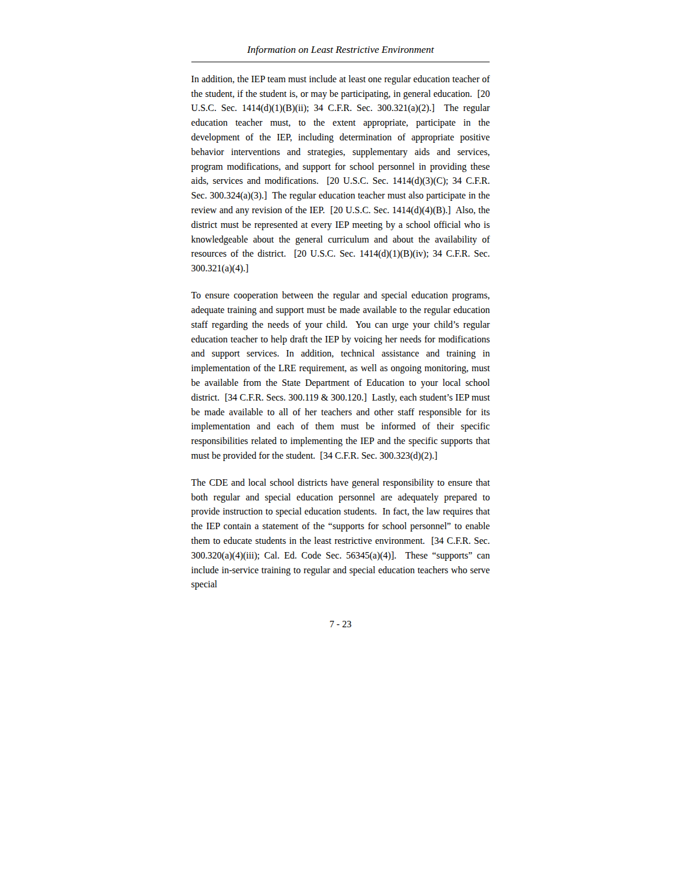Information on Least Restrictive Environment
In addition, the IEP team must include at least one regular education teacher of the student, if the student is, or may be participating, in general education. [20 U.S.C. Sec. 1414(d)(1)(B)(ii); 34 C.F.R. Sec. 300.321(a)(2).] The regular education teacher must, to the extent appropriate, participate in the development of the IEP, including determination of appropriate positive behavior interventions and strategies, supplementary aids and services, program modifications, and support for school personnel in providing these aids, services and modifications. [20 U.S.C. Sec. 1414(d)(3)(C); 34 C.F.R. Sec. 300.324(a)(3).] The regular education teacher must also participate in the review and any revision of the IEP. [20 U.S.C. Sec. 1414(d)(4)(B).] Also, the district must be represented at every IEP meeting by a school official who is knowledgeable about the general curriculum and about the availability of resources of the district. [20 U.S.C. Sec. 1414(d)(1)(B)(iv); 34 C.F.R. Sec. 300.321(a)(4).]
To ensure cooperation between the regular and special education programs, adequate training and support must be made available to the regular education staff regarding the needs of your child. You can urge your child’s regular education teacher to help draft the IEP by voicing her needs for modifications and support services. In addition, technical assistance and training in implementation of the LRE requirement, as well as ongoing monitoring, must be available from the State Department of Education to your local school district. [34 C.F.R. Secs. 300.119 & 300.120.] Lastly, each student’s IEP must be made available to all of her teachers and other staff responsible for its implementation and each of them must be informed of their specific responsibilities related to implementing the IEP and the specific supports that must be provided for the student. [34 C.F.R. Sec. 300.323(d)(2).]
The CDE and local school districts have general responsibility to ensure that both regular and special education personnel are adequately prepared to provide instruction to special education students. In fact, the law requires that the IEP contain a statement of the “supports for school personnel” to enable them to educate students in the least restrictive environment. [34 C.F.R. Sec. 300.320(a)(4)(iii); Cal. Ed. Code Sec. 56345(a)(4)]. These “supports” can include in-service training to regular and special education teachers who serve special
7 - 23